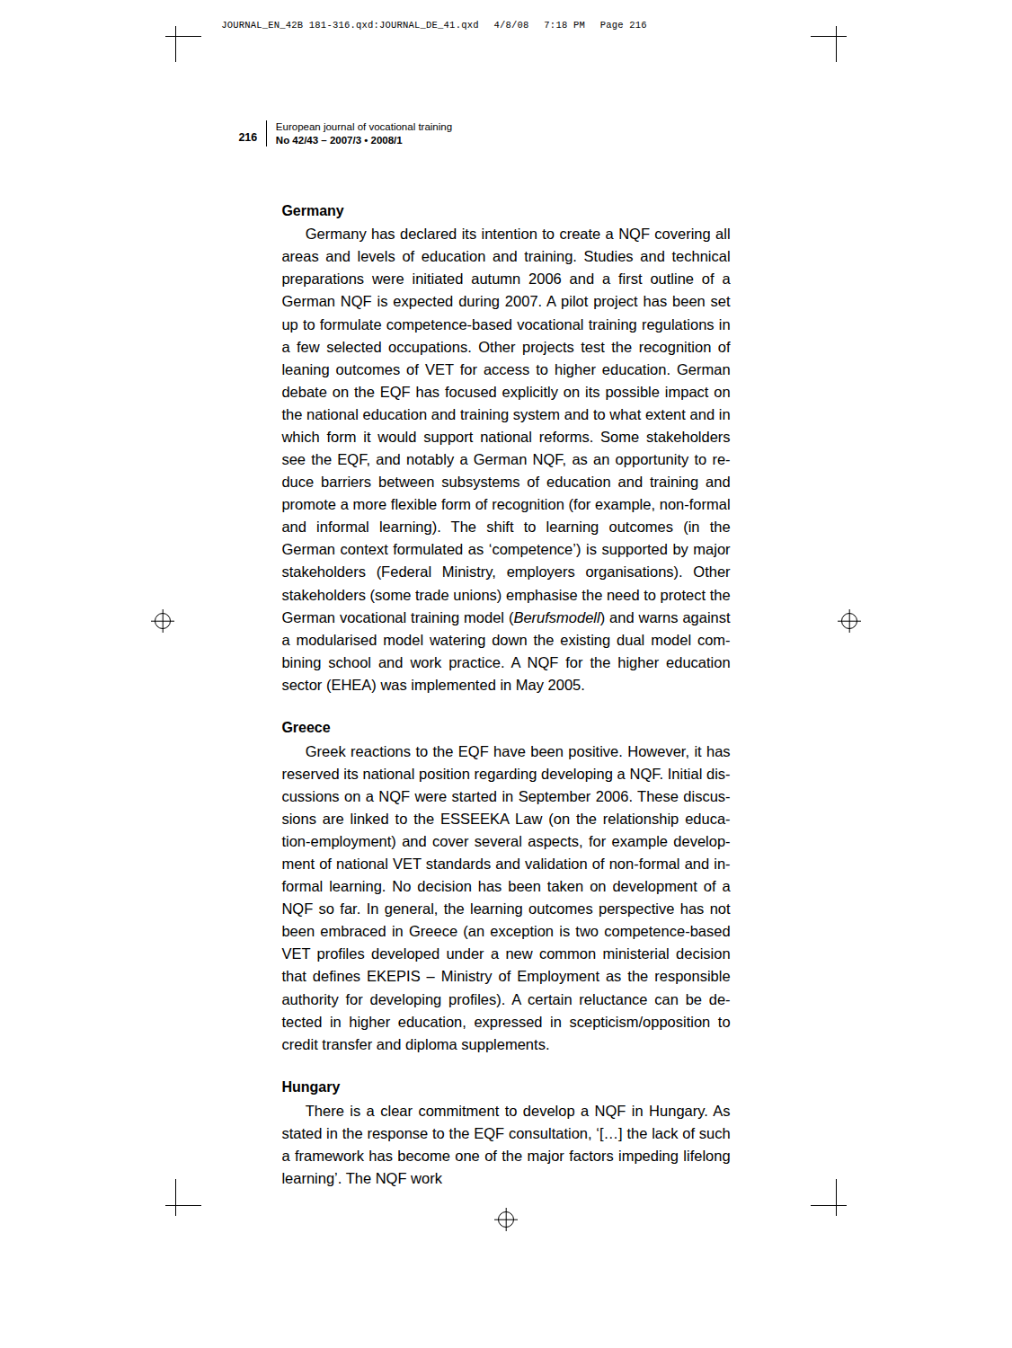JOURNAL_EN_42B 181-316.qxd:JOURNAL_DE_41.qxd 4/8/08 7:18 PM Page 216
216
European journal of vocational training No 42/43 – 2007/3 • 2008/1
Germany
Germany has declared its intention to create a NQF covering all areas and levels of education and training. Studies and technical preparations were initiated autumn 2006 and a first outline of a German NQF is expected during 2007. A pilot project has been set up to formulate competence-based vocational training regulations in a few selected occupations. Other projects test the recognition of leaning outcomes of VET for access to higher education. German debate on the EQF has focused explicitly on its possible impact on the national education and training system and to what extent and in which form it would support national reforms. Some stakeholders see the EQF, and notably a German NQF, as an opportunity to reduce barriers between subsystems of education and training and promote a more flexible form of recognition (for example, non-formal and informal learning). The shift to learning outcomes (in the German context formulated as ‘competence’) is supported by major stakeholders (Federal Ministry, employers organisations). Other stakeholders (some trade unions) emphasise the need to protect the German vocational training model (Berufsmodell) and warns against a modularised model watering down the existing dual model combining school and work practice. A NQF for the higher education sector (EHEA) was implemented in May 2005.
Greece
Greek reactions to the EQF have been positive. However, it has reserved its national position regarding developing a NQF. Initial discussions on a NQF were started in September 2006. These discussions are linked to the ESSEEKA Law (on the relationship education-employment) and cover several aspects, for example development of national VET standards and validation of non-formal and informal learning. No decision has been taken on development of a NQF so far. In general, the learning outcomes perspective has not been embraced in Greece (an exception is two competence-based VET profiles developed under a new common ministerial decision that defines EKEPIS – Ministry of Employment as the responsible authority for developing profiles). A certain reluctance can be detected in higher education, expressed in scepticism/opposition to credit transfer and diploma supplements.
Hungary
There is a clear commitment to develop a NQF in Hungary. As stated in the response to the EQF consultation, ‘[…] the lack of such a framework has become one of the major factors impeding lifelong learning’. The NQF work